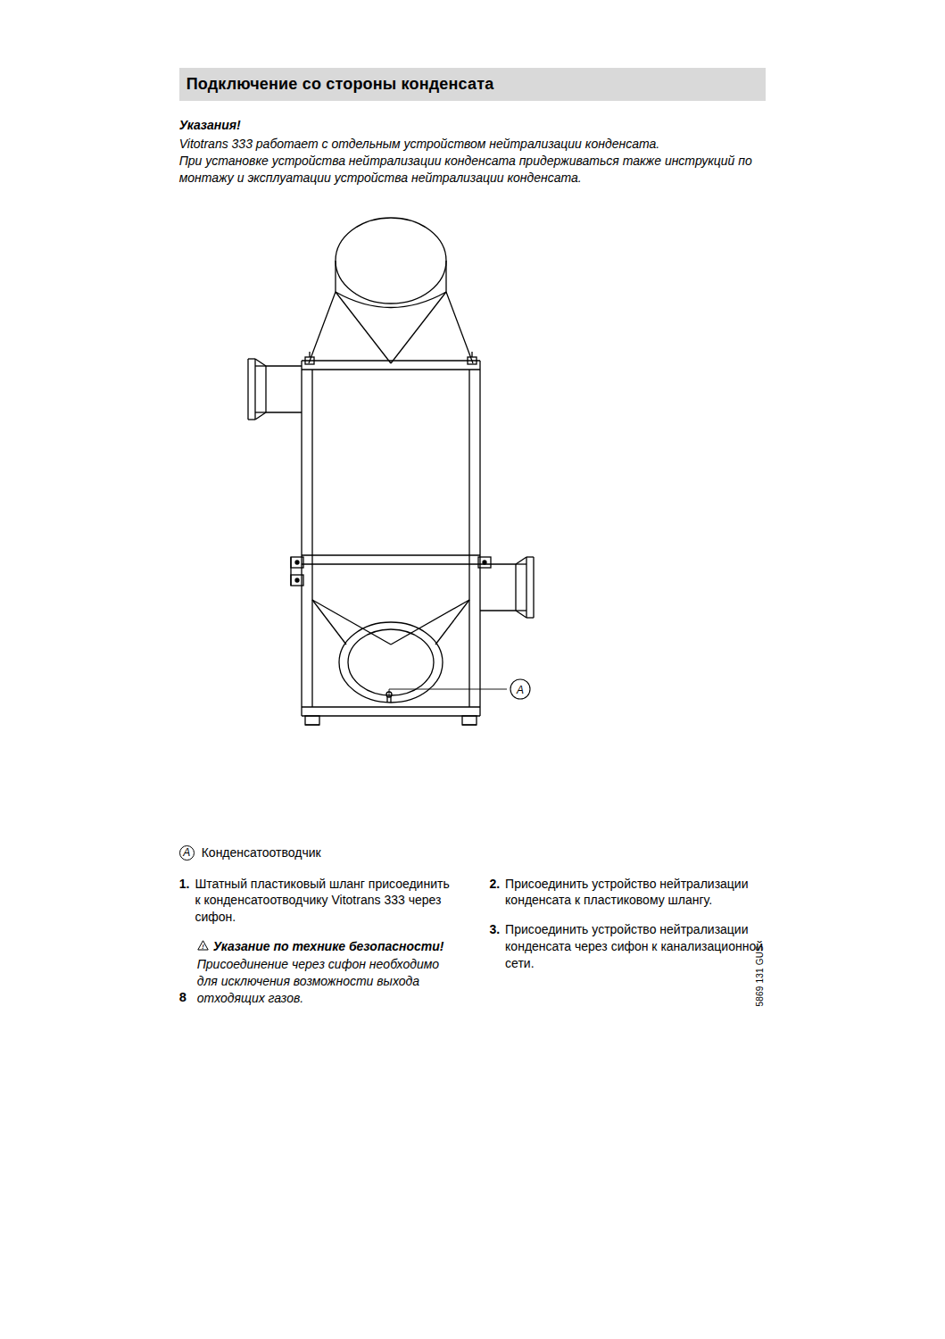Подключение со стороны конденсата
Указания!
Vitotrans 333 работает с отдельным устройством нейтрализации конденсата.
При установке устройства нейтрализации конденсата придерживаться также инструкций по монтажу и эксплуатации устройства нейтрализации конденсата.
A
A Конденсатоотводчик
1. Штатный пластиковый шланг присоединить к конденсатоотводчику Vitotrans 333 через сифон.
! Указание по технике безопасности!
Присоединение через сифон необходимо для исключения возможности выхода отходящих газов.
2. Присоединить устройство нейтрализации конденсата к пластиковому шлангу.
3. Присоединить устройство нейтрализации конденсата через сифон к канализационной сети.
8 5869 131 GUS